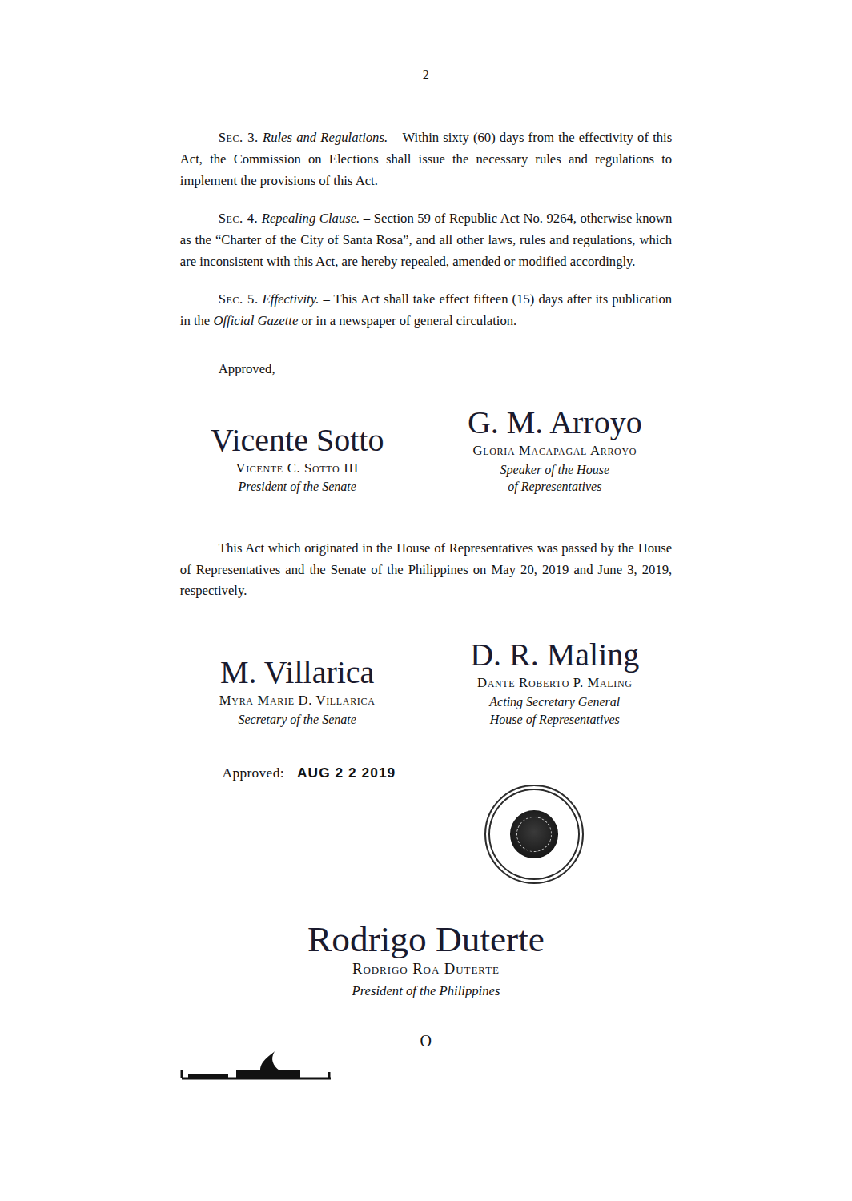2
Sec. 3. Rules and Regulations. – Within sixty (60) days from the effectivity of this Act, the Commission on Elections shall issue the necessary rules and regulations to implement the provisions of this Act.
Sec. 4. Repealing Clause. – Section 59 of Republic Act No. 9264, otherwise known as the “Charter of the City of Santa Rosa”, and all other laws, rules and regulations, which are inconsistent with this Act, are hereby repealed, amended or modified accordingly.
Sec. 5. Effectivity. – This Act shall take effect fifteen (15) days after its publication in the Official Gazette or in a newspaper of general circulation.
Approved,
Vicente Sotto
Vicente C. Sotto III
President of the Senate
G. M. Arroyo
Gloria Macapagal Arroyo
Speaker of the House
of Representatives
This Act which originated in the House of Representatives was passed by the House of Representatives and the Senate of the Philippines on May 20, 2019 and June 3, 2019, respectively.
M. Villarica
Myra Marie D. Villarica
Secretary of the Senate
D. R. Maling
Dante Roberto P. Maling
Acting Secretary General
House of Representatives
Approved: AUG 2 2 2019
Rodrigo Duterte
Rodrigo Roa Duterte
President of the Philippines
O